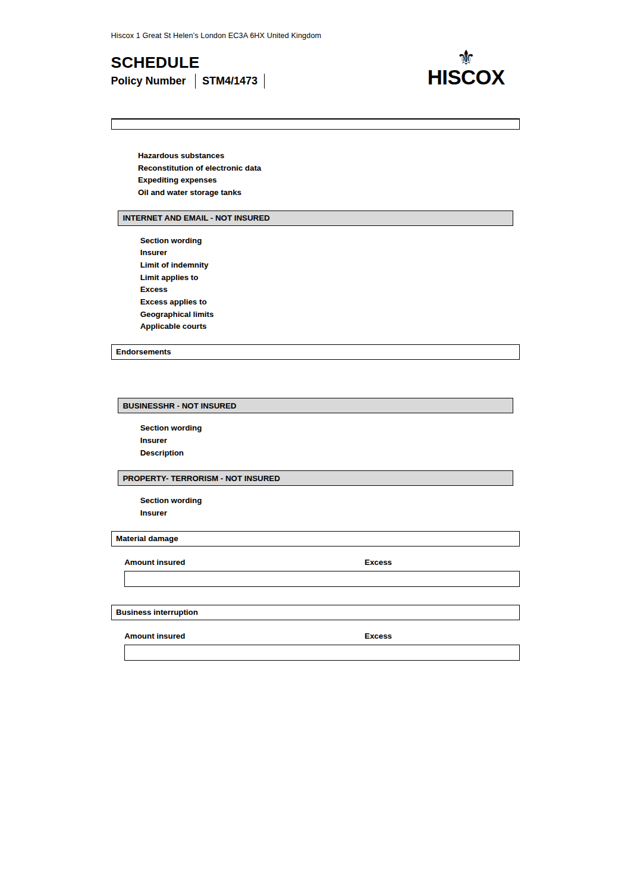Hiscox 1 Great St Helen’s London EC3A 6HX United Kingdom
⚜
HISCOX
SCHEDULE
Policy Number STM4/1473
Hazardous substances
Reconstitution of electronic data
Expediting expenses
Oil and water storage tanks
INTERNET AND EMAIL - NOT INSURED
Section wording
Insurer
Limit of indemnity
Limit applies to
Excess
Excess applies to
Geographical limits
Applicable courts
Endorsements
BUSINESSHR - NOT INSURED
Section wording
Insurer
Description
PROPERTY- TERRORISM - NOT INSURED
Section wording
Insurer
Material damage
Amount insured
Excess
Business interruption
Amount insured
Excess